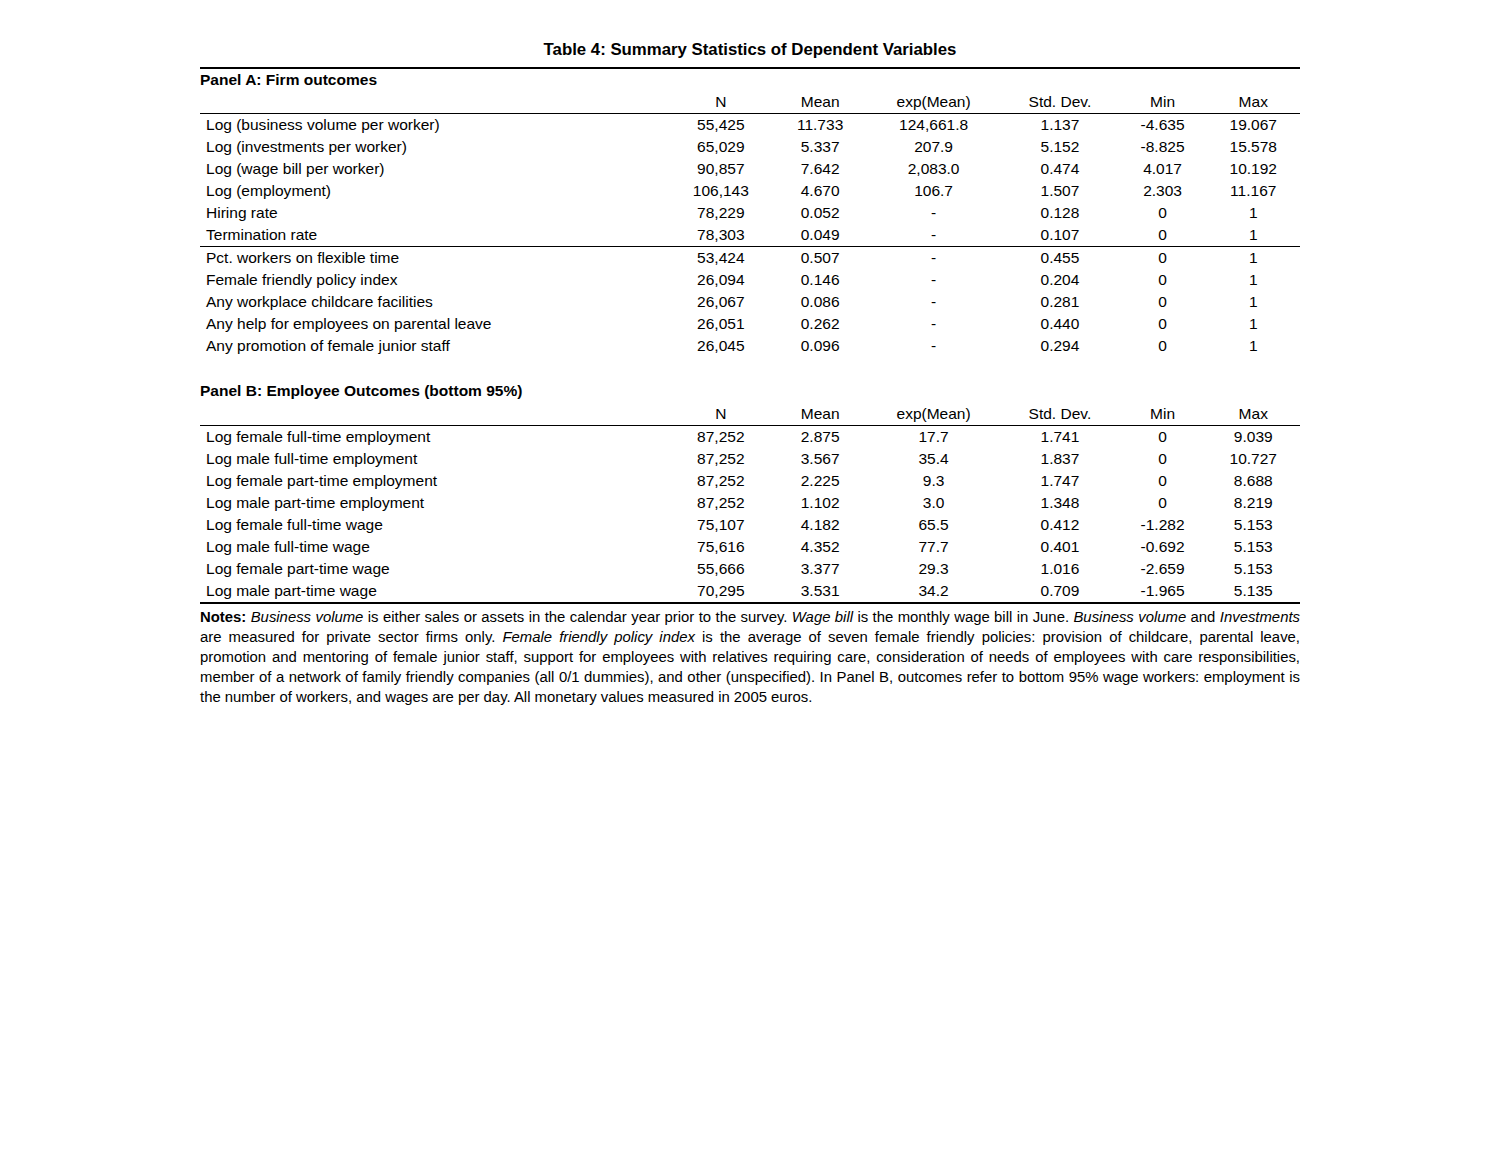Table 4: Summary Statistics of Dependent Variables
| Panel A: Firm outcomes |
| | N | Mean | exp(Mean) | Std. Dev. | Min | Max |
| Log (business volume per worker) | 55,425 | 11.733 | 124,661.8 | 1.137 | -4.635 | 19.067 |
| Log (investments per worker) | 65,029 | 5.337 | 207.9 | 5.152 | -8.825 | 15.578 |
| Log (wage bill per worker) | 90,857 | 7.642 | 2,083.0 | 0.474 | 4.017 | 10.192 |
| Log (employment) | 106,143 | 4.670 | 106.7 | 1.507 | 2.303 | 11.167 |
| Hiring rate | 78,229 | 0.052 | - | 0.128 | 0 | 1 |
| Termination rate | 78,303 | 0.049 | - | 0.107 | 0 | 1 |
| Pct. workers on flexible time | 53,424 | 0.507 | - | 0.455 | 0 | 1 |
| Female friendly policy index | 26,094 | 0.146 | - | 0.204 | 0 | 1 |
| Any workplace childcare facilities | 26,067 | 0.086 | - | 0.281 | 0 | 1 |
| Any help for employees on parental leave | 26,051 | 0.262 | - | 0.440 | 0 | 1 |
| Any promotion of female junior staff | 26,045 | 0.096 | - | 0.294 | 0 | 1 |
| Panel B: Employee Outcomes (bottom 95%) |
| | N | Mean | exp(Mean) | Std. Dev. | Min | Max |
| Log female full-time employment | 87,252 | 2.875 | 17.7 | 1.741 | 0 | 9.039 |
| Log male full-time employment | 87,252 | 3.567 | 35.4 | 1.837 | 0 | 10.727 |
| Log female part-time employment | 87,252 | 2.225 | 9.3 | 1.747 | 0 | 8.688 |
| Log male part-time employment | 87,252 | 1.102 | 3.0 | 1.348 | 0 | 8.219 |
| Log female full-time wage | 75,107 | 4.182 | 65.5 | 0.412 | -1.282 | 5.153 |
| Log male full-time wage | 75,616 | 4.352 | 77.7 | 0.401 | -0.692 | 5.153 |
| Log female part-time wage | 55,666 | 3.377 | 29.3 | 1.016 | -2.659 | 5.153 |
| Log male part-time wage | 70,295 | 3.531 | 34.2 | 0.709 | -1.965 | 5.135 |
Notes: Business volume is either sales or assets in the calendar year prior to the survey. Wage bill is the monthly wage bill in June. Business volume and Investments are measured for private sector firms only. Female friendly policy index is the average of seven female friendly policies: provision of childcare, parental leave, promotion and mentoring of female junior staff, support for employees with relatives requiring care, consideration of needs of employees with care responsibilities, member of a network of family friendly companies (all 0/1 dummies), and other (unspecified). In Panel B, outcomes refer to bottom 95% wage workers: employment is the number of workers, and wages are per day. All monetary values measured in 2005 euros.